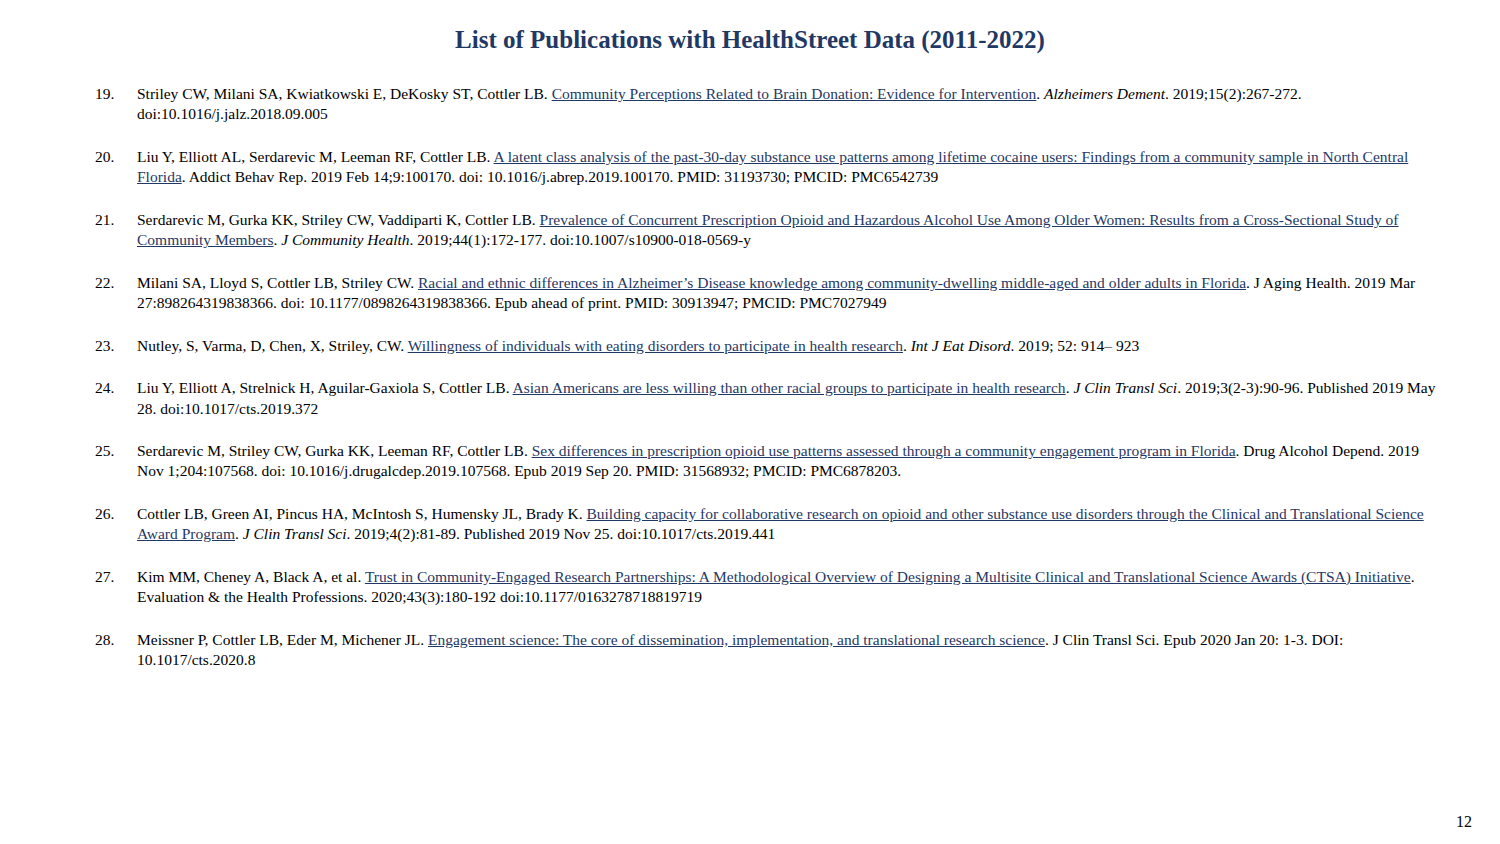List of Publications with HealthStreet Data (2011-2022)
Striley CW, Milani SA, Kwiatkowski E, DeKosky ST, Cottler LB. Community Perceptions Related to Brain Donation: Evidence for Intervention. Alzheimers Dement. 2019;15(2):267-272. doi:10.1016/j.jalz.2018.09.005
Liu Y, Elliott AL, Serdarevic M, Leeman RF, Cottler LB. A latent class analysis of the past-30-day substance use patterns among lifetime cocaine users: Findings from a community sample in North Central Florida. Addict Behav Rep. 2019 Feb 14;9:100170. doi: 10.1016/j.abrep.2019.100170. PMID: 31193730; PMCID: PMC6542739
Serdarevic M, Gurka KK, Striley CW, Vaddiparti K, Cottler LB. Prevalence of Concurrent Prescription Opioid and Hazardous Alcohol Use Among Older Women: Results from a Cross-Sectional Study of Community Members. J Community Health. 2019;44(1):172-177. doi:10.1007/s10900-018-0569-y
Milani SA, Lloyd S, Cottler LB, Striley CW. Racial and ethnic differences in Alzheimer’s Disease knowledge among community-dwelling middle-aged and older adults in Florida. J Aging Health. 2019 Mar 27:898264319838366. doi: 10.1177/0898264319838366. Epub ahead of print. PMID: 30913947; PMCID: PMC7027949
Nutley, S, Varma, D, Chen, X, Striley, CW. Willingness of individuals with eating disorders to participate in health research. Int J Eat Disord. 2019; 52: 914– 923
Liu Y, Elliott A, Strelnick H, Aguilar-Gaxiola S, Cottler LB. Asian Americans are less willing than other racial groups to participate in health research. J Clin Transl Sci. 2019;3(2-3):90-96. Published 2019 May 28. doi:10.1017/cts.2019.372
Serdarevic M, Striley CW, Gurka KK, Leeman RF, Cottler LB. Sex differences in prescription opioid use patterns assessed through a community engagement program in Florida. Drug Alcohol Depend. 2019 Nov 1;204:107568. doi: 10.1016/j.drugalcdep.2019.107568. Epub 2019 Sep 20. PMID: 31568932; PMCID: PMC6878203.
Cottler LB, Green AI, Pincus HA, McIntosh S, Humensky JL, Brady K. Building capacity for collaborative research on opioid and other substance use disorders through the Clinical and Translational Science Award Program. J Clin Transl Sci. 2019;4(2):81-89. Published 2019 Nov 25. doi:10.1017/cts.2019.441
Kim MM, Cheney A, Black A, et al. Trust in Community-Engaged Research Partnerships: A Methodological Overview of Designing a Multisite Clinical and Translational Science Awards (CTSA) Initiative. Evaluation & the Health Professions. 2020;43(3):180-192 doi:10.1177/0163278718819719
Meissner P, Cottler LB, Eder M, Michener JL. Engagement science: The core of dissemination, implementation, and translational research science. J Clin Transl Sci. Epub 2020 Jan 20: 1-3. DOI: 10.1017/cts.2020.8
12